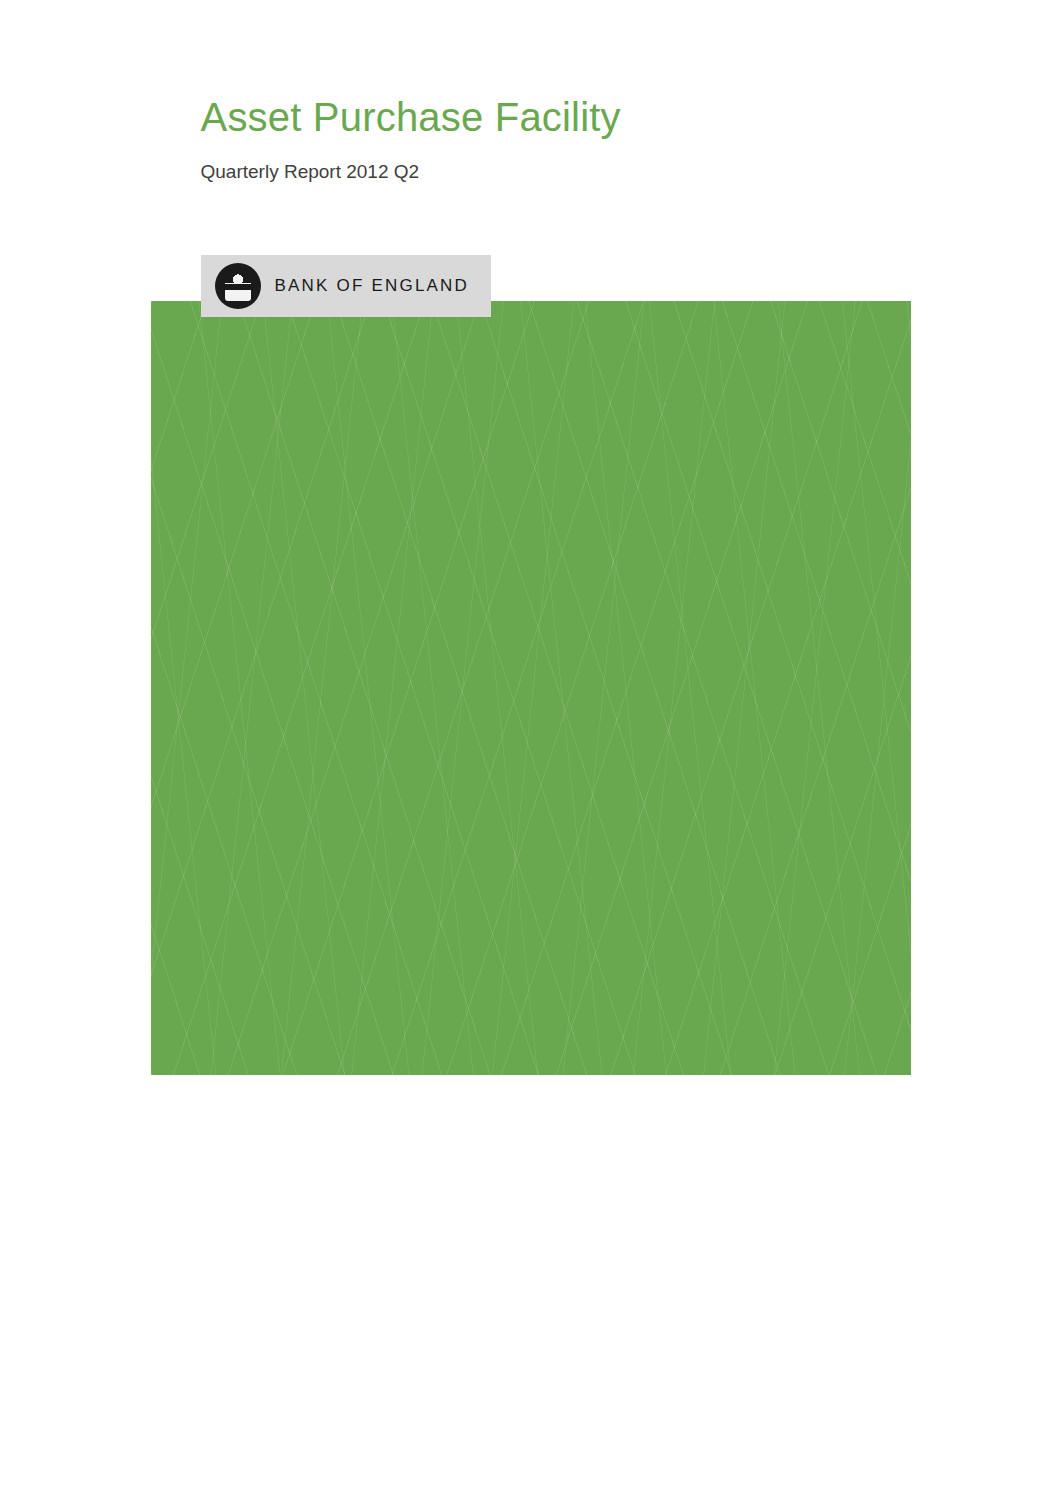Asset Purchase Facility
Quarterly Report 2012 Q2
BANK OF ENGLAND